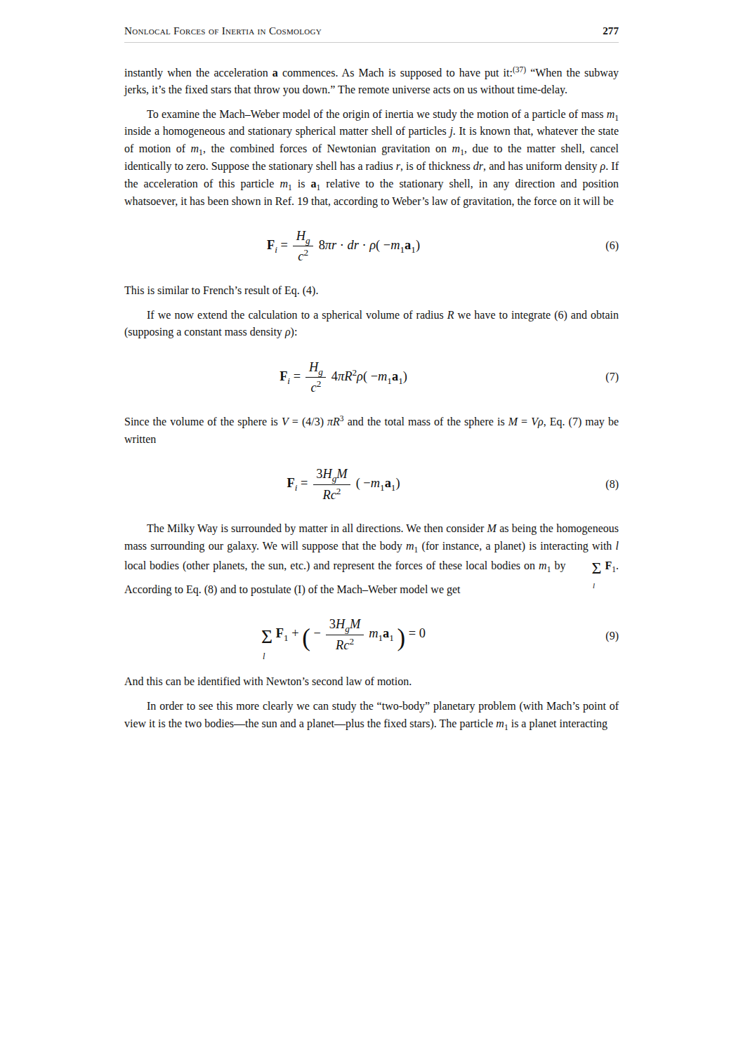Nonlocal Forces of Inertia in Cosmology 277
instantly when the acceleration a commences. As Mach is supposed to have put it:(37) “When the subway jerks, it’s the fixed stars that throw you down.” The remote universe acts on us without time-delay.
To examine the Mach–Weber model of the origin of inertia we study the motion of a particle of mass m1 inside a homogeneous and stationary spherical matter shell of particles j. It is known that, whatever the state of motion of m1, the combined forces of Newtonian gravitation on m1, due to the matter shell, cancel identically to zero. Suppose the stationary shell has a radius r, is of thickness dr, and has uniform density ρ. If the acceleration of this particle m1 is a1 relative to the stationary shell, in any direction and position whatsoever, it has been shown in Ref. 19 that, according to Weber’s law of gravitation, the force on it will be
Fi = Hg c2 8πr · dr · ρ( −m1a1) (6)
This is similar to French’s result of Eq. (4).
If we now extend the calculation to a spherical volume of radius R we have to integrate (6) and obtain (supposing a constant mass density ρ):
Fi = Hg c2 4πR2ρ( −m1a1) (7)
Since the volume of the sphere is V = (4/3) πR3 and the total mass of the sphere is M = Vρ, Eq. (7) may be written
Fi = 3HgM Rc2 ( −m1a1) (8)
The Milky Way is surrounded by matter in all directions. We then consider M as being the homogeneous mass surrounding our galaxy. We will suppose that the body m1 (for instance, a planet) is interacting with l local bodies (other planets, the sun, etc.) and represent the forces of these local bodies on m1 by Σl F1. According to Eq. (8) and to postulate (I) of the Mach–Weber model we get
Σl F1 + ( − 3HgM Rc2 m1a1 ) = 0 (9)
And this can be identified with Newton’s second law of motion.
In order to see this more clearly we can study the “two-body” planetary problem (with Mach’s point of view it is the two bodies—the sun and a planet—plus the fixed stars). The particle m1 is a planet interacting